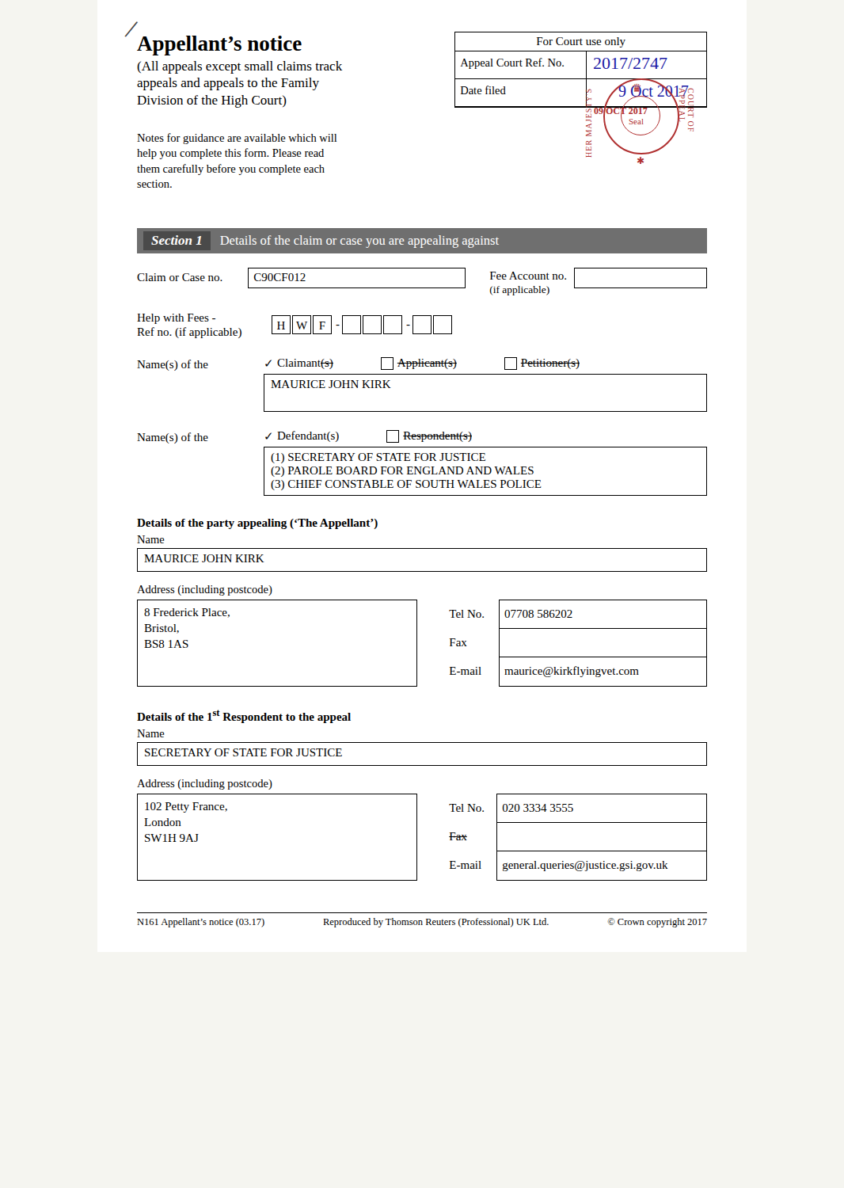/
Appellant’s notice
(All appeals except small claims track
appeals and appeals to the Family
Division of the High Court)
Notes for guidance are available which will
help you complete this form. Please read
them carefully before you complete each
section.
For Court use only
Appeal Court Ref. No.
2017/2747
Date filed
9 Oct 2017
♛
HER MAJESTY'S
COURT OF APPEAL
09 OCT 2017
Seal
✱
Section 1 Details of the claim or case you are appealing against
Claim or Case no.
C90CF012
Fee Account no.
(if applicable)
Help with Fees -
Ref no. (if applicable)
H
W
F
-
-
Name(s) of the
✓Claimant(s) Applicant(s) Petitioner(s)
MAURICE JOHN KIRK
Name(s) of the
✓Defendant(s) Respondent(s)
(1) SECRETARY OF STATE FOR JUSTICE
(2) PAROLE BOARD FOR ENGLAND AND WALES
(3) CHIEF CONSTABLE OF SOUTH WALES POLICE
Details of the party appealing (‘The Appellant’)
Name
MAURICE JOHN KIRK
Address (including postcode)
8 Frederick Place,
Bristol,
BS8 1AS
| Tel No. | 07708 586202 |
| Fax | |
| E-mail | maurice@kirkflyingvet.com |
Details of the 1st Respondent to the appeal
Name
SECRETARY OF STATE FOR JUSTICE
Address (including postcode)
102 Petty France,
London
SW1H 9AJ
| Tel No. | 020 3334 3555 |
| Fax | |
| E-mail | general.queries@justice.gsi.gov.uk |
N161 Appellant’s notice (03.17)
Reproduced by Thomson Reuters (Professional) UK Ltd.
© Crown copyright 2017